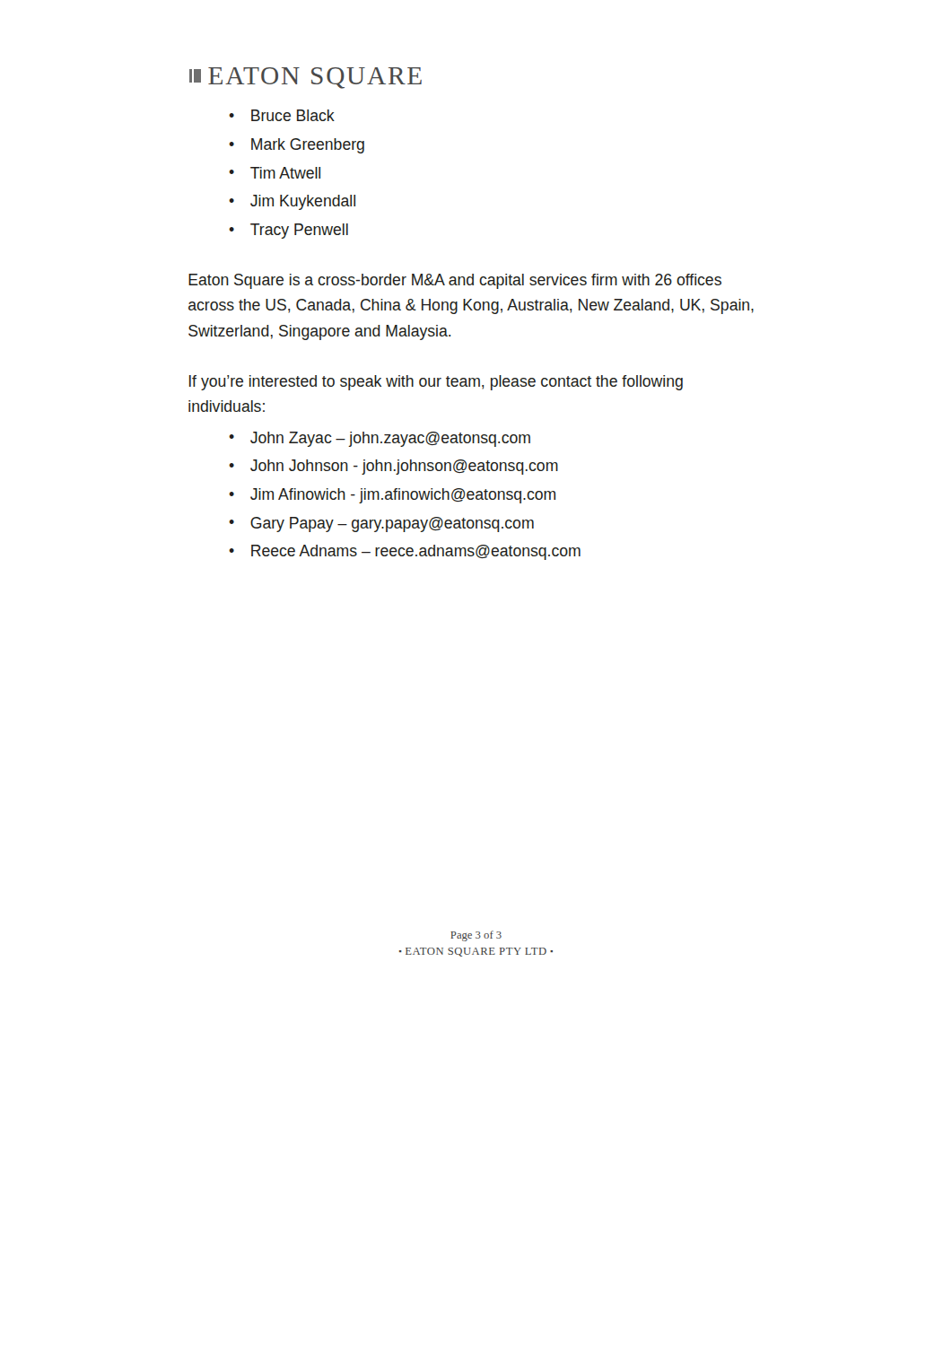EATON SQUARE
Bruce Black
Mark Greenberg
Tim Atwell
Jim Kuykendall
Tracy Penwell
Eaton Square is a cross-border M&A and capital services firm with 26 offices across the US, Canada, China & Hong Kong, Australia, New Zealand, UK, Spain, Switzerland, Singapore and Malaysia.
If you’re interested to speak with our team, please contact the following individuals:
John Zayac – john.zayac@eatonsq.com
John Johnson - john.johnson@eatonsq.com
Jim Afinowich - jim.afinowich@eatonsq.com
Gary Papay – gary.papay@eatonsq.com
Reece Adnams – reece.adnams@eatonsq.com
Page 3 of 3
▪EATON SQUARE PTY LTD▪